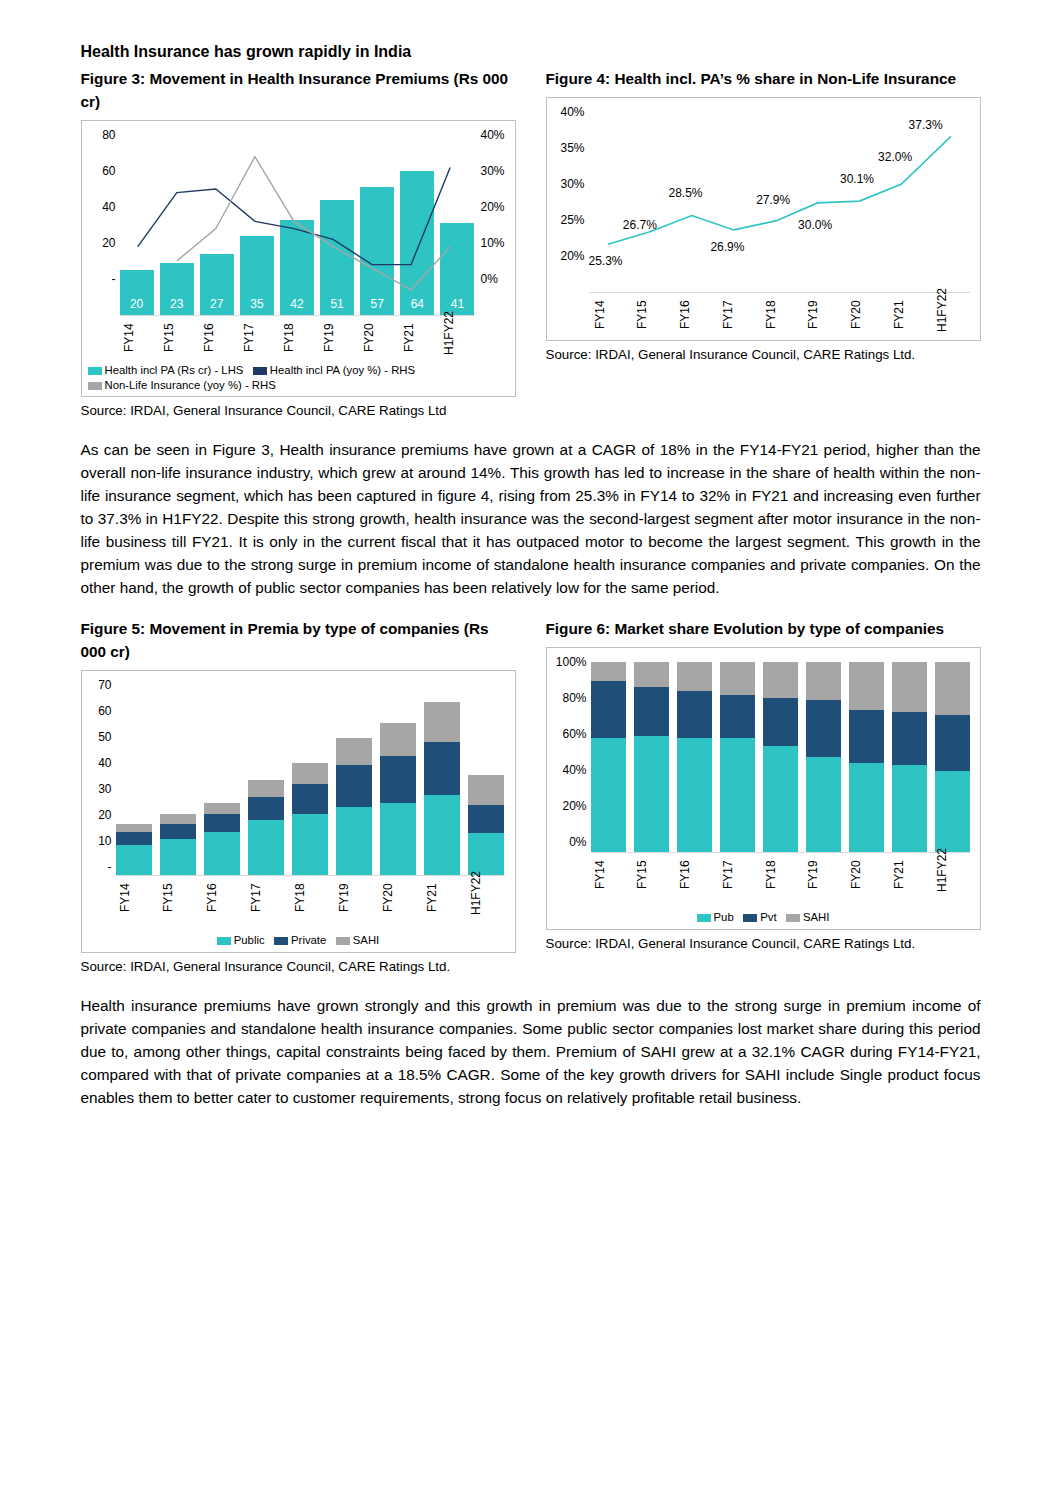Health Insurance has grown rapidly in India
Figure 3: Movement in Health Insurance Premiums (Rs 000 cr)
80
60
40
20
-
40%
30%
20%
10%
0%
20
23
27
35
42
51
57
64
41
FY14
FY15
FY16
FY17
FY18
FY19
FY20
FY21
H1FY22
Health incl PA (Rs cr) - LHS Health incl PA (yoy %) - RHS
Non-Life Insurance (yoy %) - RHS
Source: IRDAI, General Insurance Council, CARE Ratings Ltd
Figure 4: Health incl. PA’s % share in Non-Life Insurance
40%
35%
30%
25%
20%
25.3% 26.7% 28.5% 26.9% 27.9% 30.0% 30.1% 32.0% 37.3%
FY14
FY15
FY16
FY17
FY18
FY19
FY20
FY21
H1FY22
Source: IRDAI, General Insurance Council, CARE Ratings Ltd.
As can be seen in Figure 3, Health insurance premiums have grown at a CAGR of 18% in the FY14-FY21 period, higher than the overall non-life insurance industry, which grew at around 14%. This growth has led to increase in the share of health within the non-life insurance segment, which has been captured in figure 4, rising from 25.3% in FY14 to 32% in FY21 and increasing even further to 37.3% in H1FY22. Despite this strong growth, health insurance was the second-largest segment after motor insurance in the non-life business till FY21. It is only in the current fiscal that it has outpaced motor to become the largest segment. This growth in the premium was due to the strong surge in premium income of standalone health insurance companies and private companies. On the other hand, the growth of public sector companies has been relatively low for the same period.
Figure 5: Movement in Premia by type of companies (Rs 000 cr)
70
60
50
40
30
20
10
-
FY14
FY15
FY16
FY17
FY18
FY19
FY20
FY21
H1FY22
Public Private SAHI
Source: IRDAI, General Insurance Council, CARE Ratings Ltd.
Figure 6: Market share Evolution by type of companies
100%
80%
60%
40%
20%
0%
FY14
FY15
FY16
FY17
FY18
FY19
FY20
FY21
H1FY22
Pub Pvt SAHI
Source: IRDAI, General Insurance Council, CARE Ratings Ltd.
Health insurance premiums have grown strongly and this growth in premium was due to the strong surge in premium income of private companies and standalone health insurance companies. Some public sector companies lost market share during this period due to, among other things, capital constraints being faced by them. Premium of SAHI grew at a 32.1% CAGR during FY14-FY21, compared with that of private companies at a 18.5% CAGR. Some of the key growth drivers for SAHI include Single product focus enables them to better cater to customer requirements, strong focus on relatively profitable retail business.